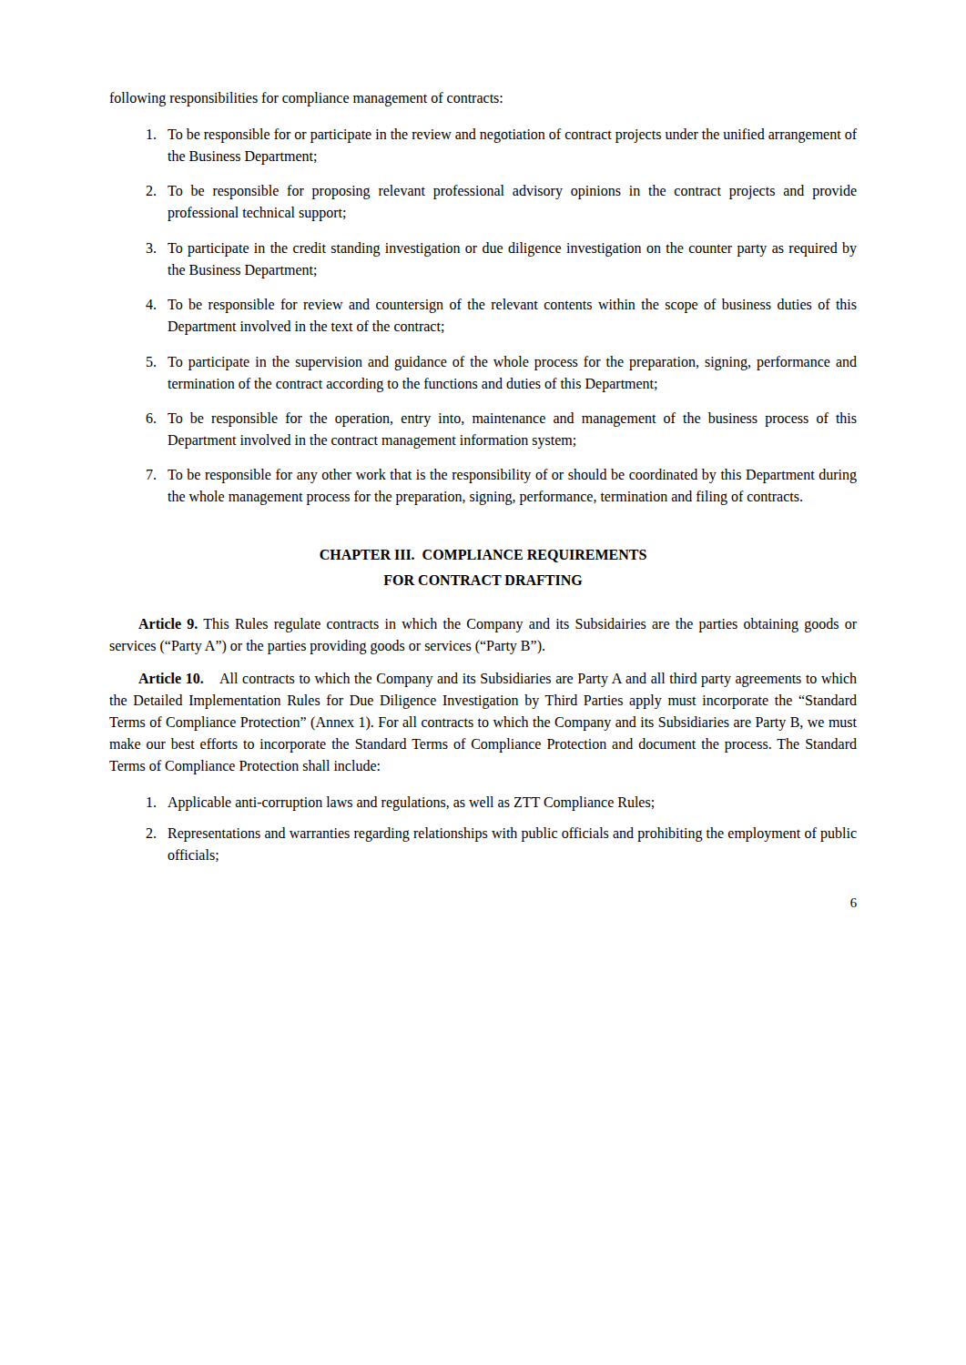following responsibilities for compliance management of contracts:
To be responsible for or participate in the review and negotiation of contract projects under the unified arrangement of the Business Department;
To be responsible for proposing relevant professional advisory opinions in the contract projects and provide professional technical support;
To participate in the credit standing investigation or due diligence investigation on the counter party as required by the Business Department;
To be responsible for review and countersign of the relevant contents within the scope of business duties of this Department involved in the text of the contract;
To participate in the supervision and guidance of the whole process for the preparation, signing, performance and termination of the contract according to the functions and duties of this Department;
To be responsible for the operation, entry into, maintenance and management of the business process of this Department involved in the contract management information system;
To be responsible for any other work that is the responsibility of or should be coordinated by this Department during the whole management process for the preparation, signing, performance, termination and filing of contracts.
Chapter III. Compliance Requirements
for Contract Drafting
Article 9. This Rules regulate contracts in which the Company and its Subsidairies are the parties obtaining goods or services (“Party A”) or the parties providing goods or services (“Party B”).
Article 10. All contracts to which the Company and its Subsidiaries are Party A and all third party agreements to which the Detailed Implementation Rules for Due Diligence Investigation by Third Parties apply must incorporate the “Standard Terms of Compliance Protection” (Annex 1). For all contracts to which the Company and its Subsidiaries are Party B, we must make our best efforts to incorporate the Standard Terms of Compliance Protection and document the process. The Standard Terms of Compliance Protection shall include:
Applicable anti-corruption laws and regulations, as well as ZTT Compliance Rules;
Representations and warranties regarding relationships with public officials and prohibiting the employment of public officials;
6